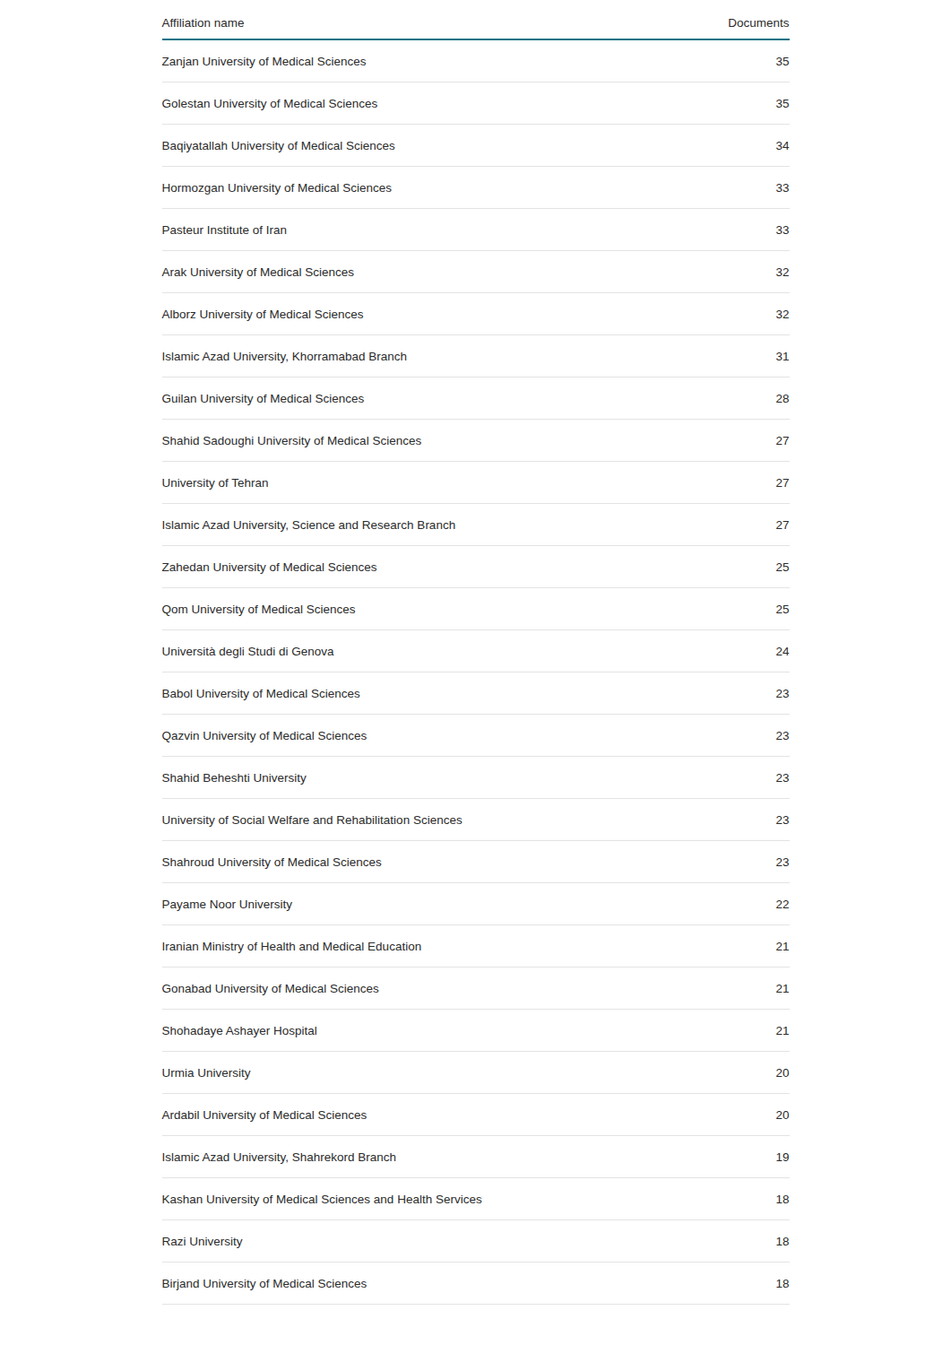| Affiliation name | Documents |
| --- | --- |
| Zanjan University of Medical Sciences | 35 |
| Golestan University of Medical Sciences | 35 |
| Baqiyatallah University of Medical Sciences | 34 |
| Hormozgan University of Medical Sciences | 33 |
| Pasteur Institute of Iran | 33 |
| Arak University of Medical Sciences | 32 |
| Alborz University of Medical Sciences | 32 |
| Islamic Azad University, Khorramabad Branch | 31 |
| Guilan University of Medical Sciences | 28 |
| Shahid Sadoughi University of Medical Sciences | 27 |
| University of Tehran | 27 |
| Islamic Azad University, Science and Research Branch | 27 |
| Zahedan University of Medical Sciences | 25 |
| Qom University of Medical Sciences | 25 |
| Università degli Studi di Genova | 24 |
| Babol University of Medical Sciences | 23 |
| Qazvin University of Medical Sciences | 23 |
| Shahid Beheshti University | 23 |
| University of Social Welfare and Rehabilitation Sciences | 23 |
| Shahroud University of Medical Sciences | 23 |
| Payame Noor University | 22 |
| Iranian Ministry of Health and Medical Education | 21 |
| Gonabad University of Medical Sciences | 21 |
| Shohadaye Ashayer Hospital | 21 |
| Urmia University | 20 |
| Ardabil University of Medical Sciences | 20 |
| Islamic Azad University, Shahrekord Branch | 19 |
| Kashan University of Medical Sciences and Health Services | 18 |
| Razi University | 18 |
| Birjand University of Medical Sciences | 18 |